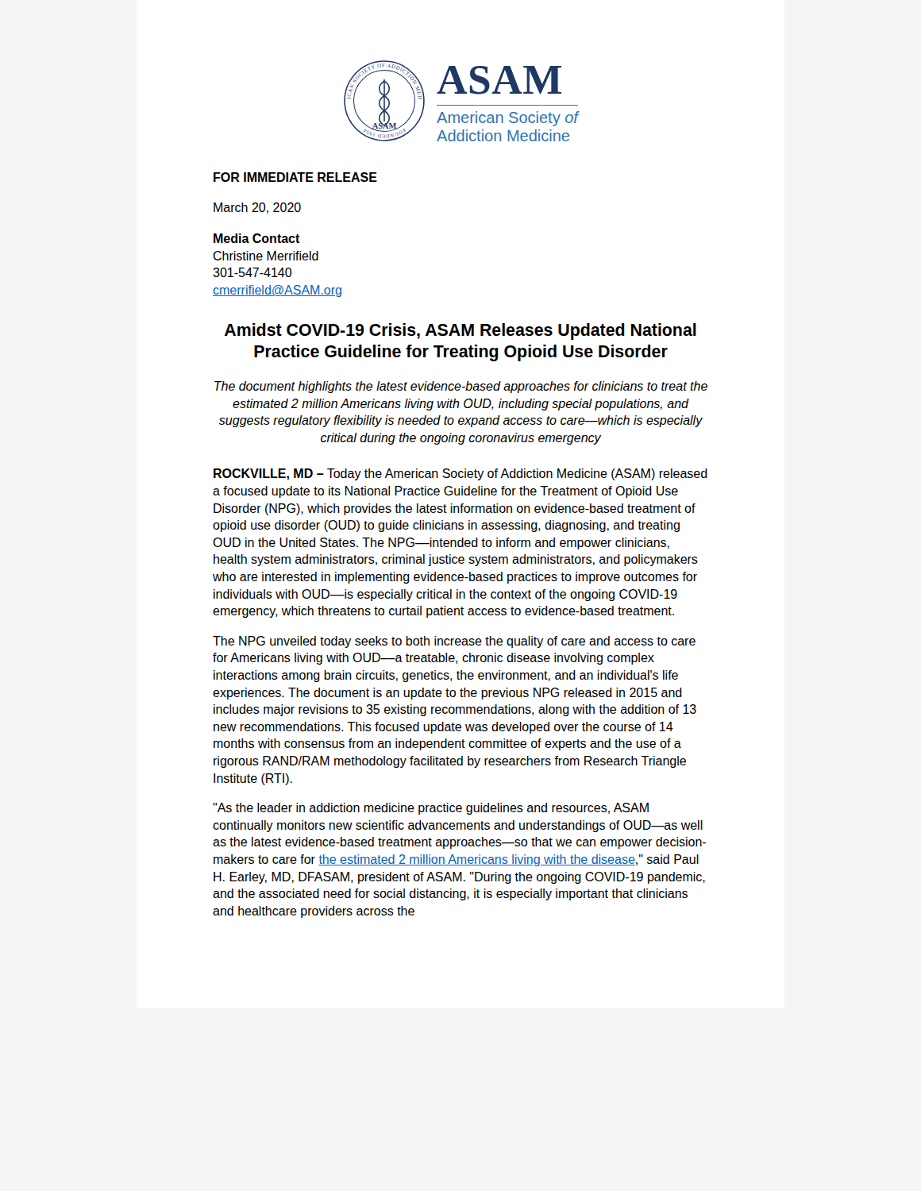AMERICAN SOCIETY OF ADDICTION MEDICINE FOUNDED 1954 ASAM
ASAM
American Society of
Addiction Medicine
FOR IMMEDIATE RELEASE
March 20, 2020
Media Contact
Christine Merrifield
301-547-4140
cmerrifield@ASAM.org
Amidst COVID-19 Crisis, ASAM Releases Updated National Practice Guideline for Treating Opioid Use Disorder
The document highlights the latest evidence-based approaches for clinicians to treat the estimated 2 million Americans living with OUD, including special populations, and suggests regulatory flexibility is needed to expand access to care—which is especially critical during the ongoing coronavirus emergency
ROCKVILLE, MD – Today the American Society of Addiction Medicine (ASAM) released a focused update to its National Practice Guideline for the Treatment of Opioid Use Disorder (NPG), which provides the latest information on evidence-based treatment of opioid use disorder (OUD) to guide clinicians in assessing, diagnosing, and treating OUD in the United States. The NPG––intended to inform and empower clinicians, health system administrators, criminal justice system administrators, and policymakers who are interested in implementing evidence-based practices to improve outcomes for individuals with OUD––is especially critical in the context of the ongoing COVID-19 emergency, which threatens to curtail patient access to evidence-based treatment.
The NPG unveiled today seeks to both increase the quality of care and access to care for Americans living with OUD––a treatable, chronic disease involving complex interactions among brain circuits, genetics, the environment, and an individual's life experiences. The document is an update to the previous NPG released in 2015 and includes major revisions to 35 existing recommendations, along with the addition of 13 new recommendations. This focused update was developed over the course of 14 months with consensus from an independent committee of experts and the use of a rigorous RAND/RAM methodology facilitated by researchers from Research Triangle Institute (RTI).
"As the leader in addiction medicine practice guidelines and resources, ASAM continually monitors new scientific advancements and understandings of OUD—as well as the latest evidence-based treatment approaches—so that we can empower decision-makers to care for the estimated 2 million Americans living with the disease," said Paul H. Earley, MD, DFASAM, president of ASAM. "During the ongoing COVID-19 pandemic, and the associated need for social distancing, it is especially important that clinicians and healthcare providers across the